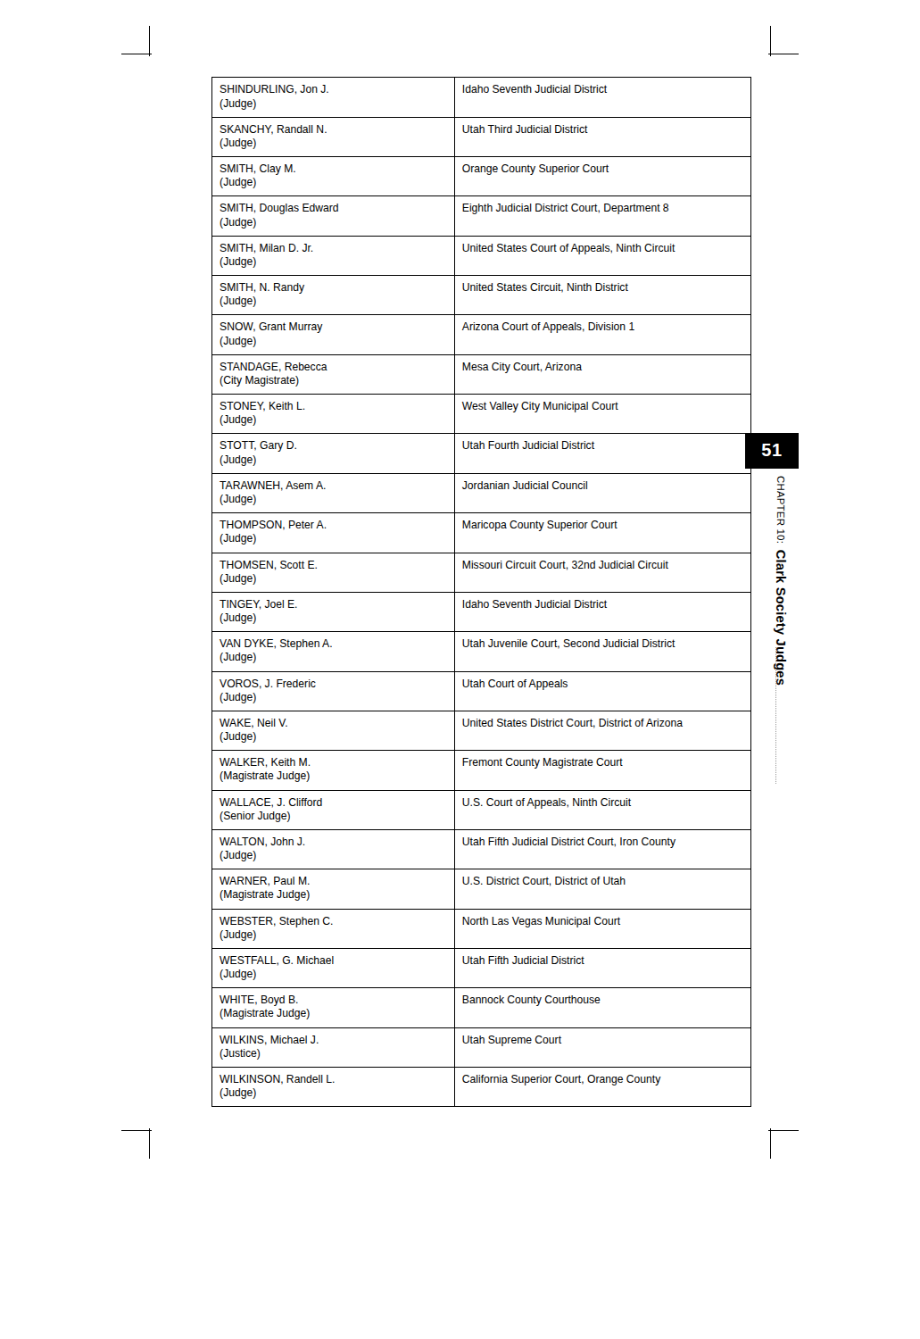51
CHAPTER 10: Clark Society Judges
| SHINDURLING, Jon J. (Judge) | Idaho Seventh Judicial District |
| SKANCHY, Randall N. (Judge) | Utah Third Judicial District |
| SMITH, Clay M. (Judge) | Orange County Superior Court |
| SMITH, Douglas Edward (Judge) | Eighth Judicial District Court, Department 8 |
| SMITH, Milan D. Jr. (Judge) | United States Court of Appeals, Ninth Circuit |
| SMITH, N. Randy (Judge) | United States Circuit, Ninth District |
| SNOW, Grant Murray (Judge) | Arizona Court of Appeals, Division 1 |
| STANDAGE, Rebecca (City Magistrate) | Mesa City Court, Arizona |
| STONEY, Keith L. (Judge) | West Valley City Municipal Court |
| STOTT, Gary D. (Judge) | Utah Fourth Judicial District |
| TARAWNEH, Asem A. (Judge) | Jordanian Judicial Council |
| THOMPSON, Peter A. (Judge) | Maricopa County Superior Court |
| THOMSEN, Scott E. (Judge) | Missouri Circuit Court, 32nd Judicial Circuit |
| TINGEY, Joel E. (Judge) | Idaho Seventh Judicial District |
| VAN DYKE, Stephen A. (Judge) | Utah Juvenile Court, Second Judicial District |
| VOROS, J. Frederic (Judge) | Utah Court of Appeals |
| WAKE, Neil V. (Judge) | United States District Court, District of Arizona |
| WALKER, Keith M. (Magistrate Judge) | Fremont County Magistrate Court |
| WALLACE, J. Clifford (Senior Judge) | U.S. Court of Appeals, Ninth Circuit |
| WALTON, John J. (Judge) | Utah Fifth Judicial District Court, Iron County |
| WARNER, Paul M. (Magistrate Judge) | U.S. District Court, District of Utah |
| WEBSTER, Stephen C. (Judge) | North Las Vegas Municipal Court |
| WESTFALL, G. Michael (Judge) | Utah Fifth Judicial District |
| WHITE, Boyd B. (Magistrate Judge) | Bannock County Courthouse |
| WILKINS, Michael J. (Justice) | Utah Supreme Court |
| WILKINSON, Randell L. (Judge) | California Superior Court, Orange County |